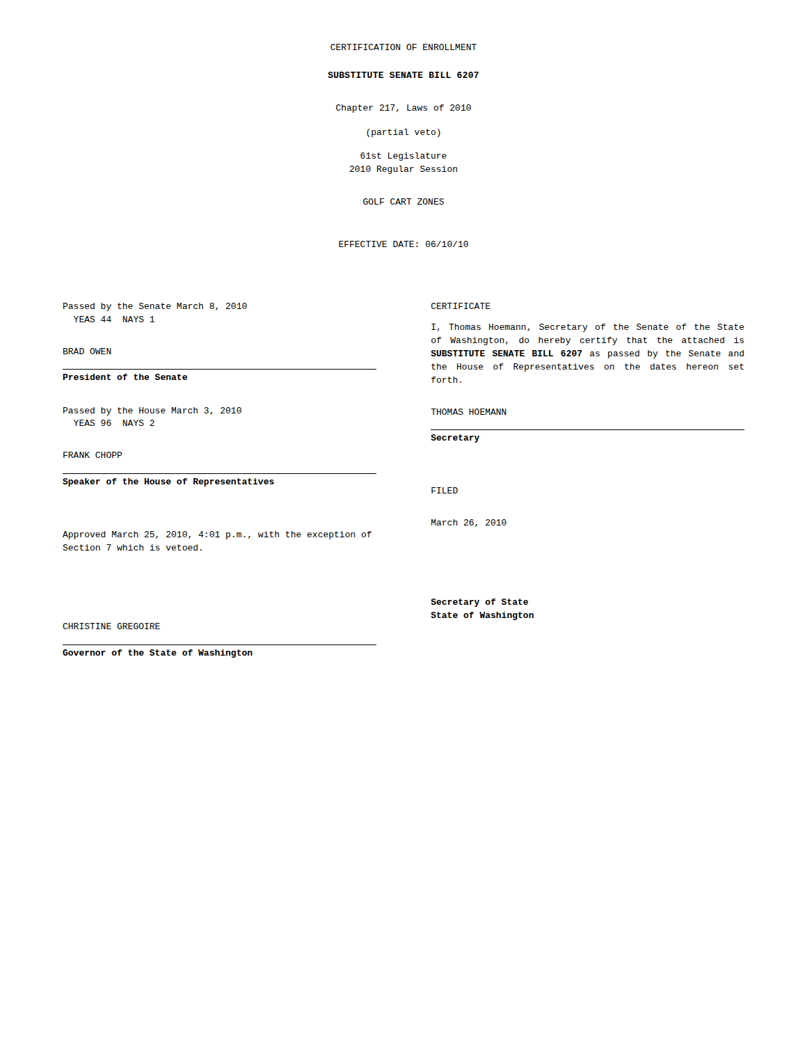CERTIFICATION OF ENROLLMENT
SUBSTITUTE SENATE BILL 6207
Chapter 217, Laws of 2010
(partial veto)
61st Legislature
2010 Regular Session
GOLF CART ZONES
EFFECTIVE DATE: 06/10/10
Passed by the Senate March 8, 2010
YEAS 44 NAYS 1
BRAD OWEN
President of the Senate
Passed by the House March 3, 2010
YEAS 96 NAYS 2
FRANK CHOPP
Speaker of the House of Representatives
Approved March 25, 2010, 4:01 p.m., with the exception of Section 7 which is vetoed.
CHRISTINE GREGOIRE
Governor of the State of Washington
CERTIFICATE
I, Thomas Hoemann, Secretary of the Senate of the State of Washington, do hereby certify that the attached is SUBSTITUTE SENATE BILL 6207 as passed by the Senate and the House of Representatives on the dates hereon set forth.
THOMAS HOEMANN
Secretary
FILED
March 26, 2010
Secretary of State
State of Washington